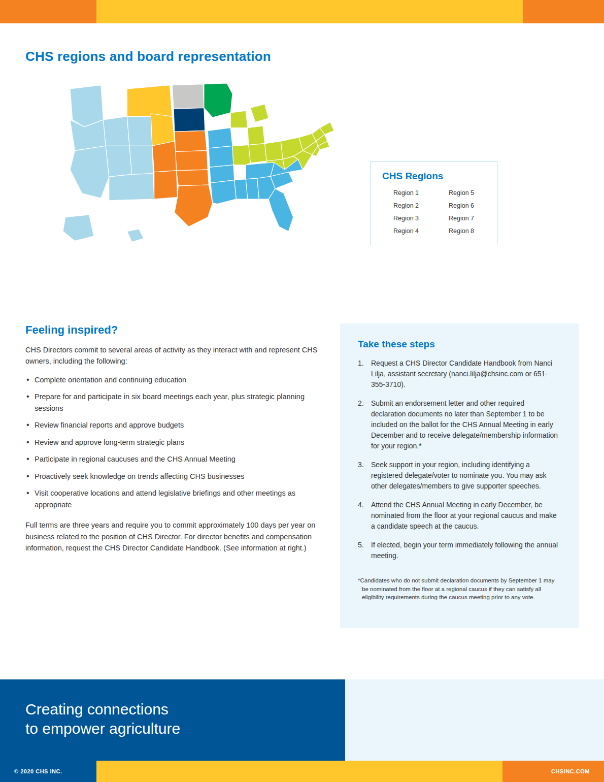CHS regions and board representation
CHS Regions map
CHS Regions
Region 1
Region 5
Region 2
Region 6
Region 3
Region 7
Region 4
Region 8
Feeling inspired?
CHS Directors commit to several areas of activity as they interact with and represent CHS owners, including the following:
Complete orientation and continuing education
Prepare for and participate in six board meetings each year, plus strategic planning sessions
Review financial reports and approve budgets
Review and approve long-term strategic plans
Participate in regional caucuses and the CHS Annual Meeting
Proactively seek knowledge on trends affecting CHS businesses
Visit cooperative locations and attend legislative briefings and other meetings as appropriate
Full terms are three years and require you to commit approximately 100 days per year on business related to the position of CHS Director. For director benefits and compensation information, request the CHS Director Candidate Handbook. (See information at right.)
Take these steps
Request a CHS Director Candidate Handbook from Nanci Lilja, assistant secretary (nanci.lilja@chsinc.com or 651-355-3710).
Submit an endorsement letter and other required declaration documents no later than September 1 to be included on the ballot for the CHS Annual Meeting in early December and to receive delegate/membership information for your region.*
Seek support in your region, including identifying a registered delegate/voter to nominate you. You may ask other delegates/members to give supporter speeches.
Attend the CHS Annual Meeting in early December, be nominated from the floor at your regional caucus and make a candidate speech at the caucus.
If elected, begin your term immediately following the annual meeting.
*Candidates who do not submit declaration documents by September 1 may be nominated from the floor at a regional caucus if they can satisfy all eligibility requirements during the caucus meeting prior to any vote.
Creating connections
to empower agriculture
© 2020 CHS INC.
CHSINC.COM